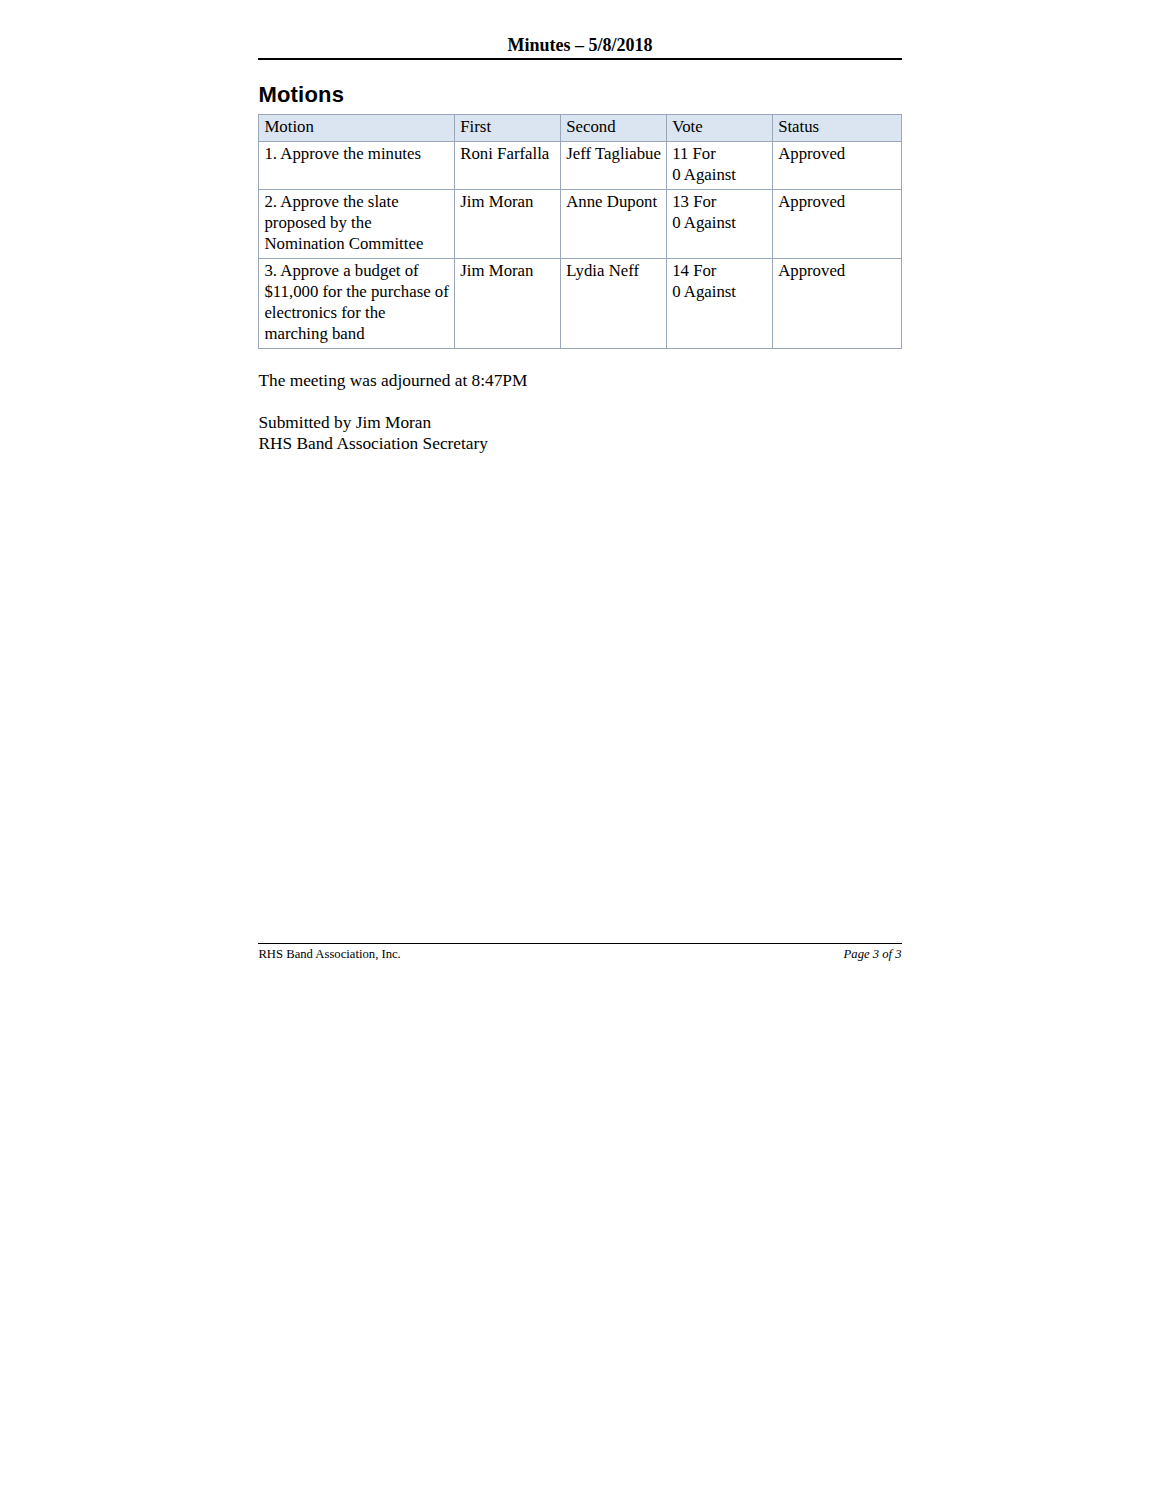Minutes – 5/8/2018
Motions
| Motion | First | Second | Vote | Status |
| --- | --- | --- | --- | --- |
| 1. Approve the minutes | Roni Farfalla | Jeff Tagliabue | 11 For 0 Against | Approved |
| 2. Approve the slate proposed by the Nomination Committee | Jim Moran | Anne Dupont | 13 For 0 Against | Approved |
| 3. Approve a budget of $11,000 for the purchase of electronics for the marching band | Jim Moran | Lydia Neff | 14 For 0 Against | Approved |
The meeting was adjourned at 8:47PM
Submitted by Jim Moran RHS Band Association Secretary
RHS Band Association, Inc.
Page 3 of 3